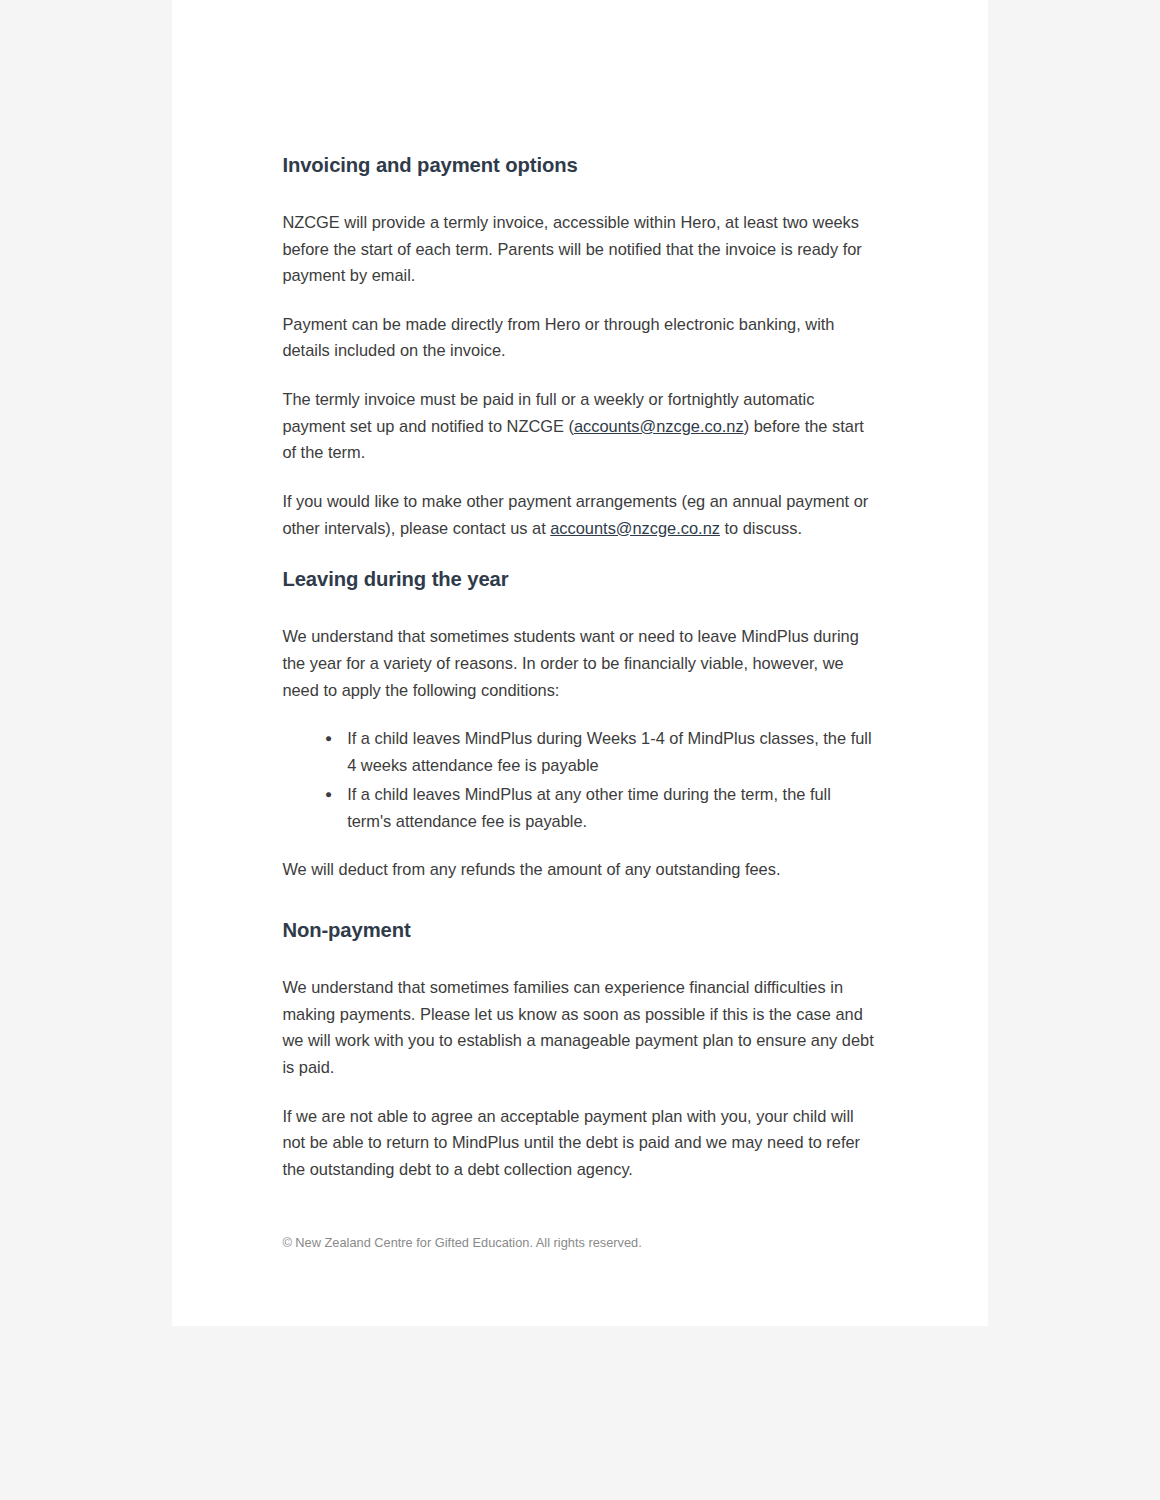Invoicing and payment options
NZCGE will provide a termly invoice, accessible within Hero, at least two weeks before the start of each term. Parents will be notified that the invoice is ready for payment by email.
Payment can be made directly from Hero or through electronic banking, with details included on the invoice.
The termly invoice must be paid in full or a weekly or fortnightly automatic payment set up and notified to NZCGE (accounts@nzcge.co.nz) before the start of the term.
If you would like to make other payment arrangements (eg an annual payment or other intervals), please contact us at accounts@nzcge.co.nz to discuss.
Leaving during the year
We understand that sometimes students want or need to leave MindPlus during the year for a variety of reasons. In order to be financially viable, however, we need to apply the following conditions:
If a child leaves MindPlus during Weeks 1-4 of MindPlus classes, the full 4 weeks attendance fee is payable
If a child leaves MindPlus at any other time during the term, the full term's attendance fee is payable.
We will deduct from any refunds the amount of any outstanding fees.
Non-payment
We understand that sometimes families can experience financial difficulties in making payments. Please let us know as soon as possible if this is the case and we will work with you to establish a manageable payment plan to ensure any debt is paid.
If we are not able to agree an acceptable payment plan with you, your child will not be able to return to MindPlus until the debt is paid and we may need to refer the outstanding debt to a debt collection agency.
© New Zealand Centre for Gifted Education. All rights reserved.